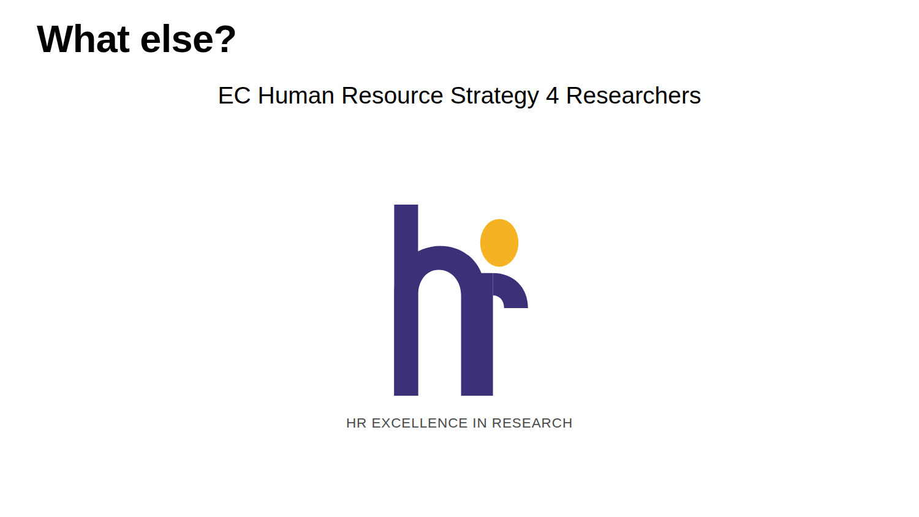What else?
EC Human Resource Strategy 4 Researchers
HR Excellence in Research logo Stylised lowercase letters h and r in purple, with a yellow circle forming the dot above the r.
HR Excellence in Research